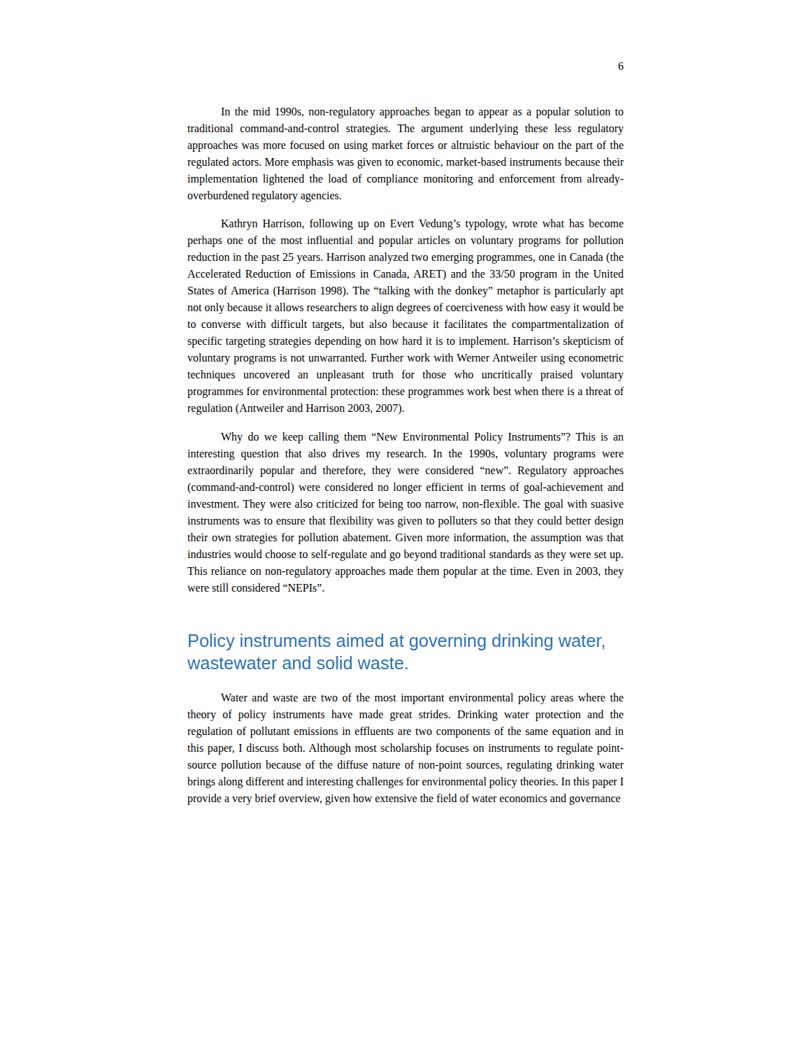6
In the mid 1990s, non-regulatory approaches began to appear as a popular solution to traditional command-and-control strategies. The argument underlying these less regulatory approaches was more focused on using market forces or altruistic behaviour on the part of the regulated actors. More emphasis was given to economic, market-based instruments because their implementation lightened the load of compliance monitoring and enforcement from already-overburdened regulatory agencies.
Kathryn Harrison, following up on Evert Vedung’s typology, wrote what has become perhaps one of the most influential and popular articles on voluntary programs for pollution reduction in the past 25 years. Harrison analyzed two emerging programmes, one in Canada (the Accelerated Reduction of Emissions in Canada, ARET) and the 33/50 program in the United States of America (Harrison 1998). The “talking with the donkey” metaphor is particularly apt not only because it allows researchers to align degrees of coerciveness with how easy it would be to converse with difficult targets, but also because it facilitates the compartmentalization of specific targeting strategies depending on how hard it is to implement. Harrison’s skepticism of voluntary programs is not unwarranted. Further work with Werner Antweiler using econometric techniques uncovered an unpleasant truth for those who uncritically praised voluntary programmes for environmental protection: these programmes work best when there is a threat of regulation (Antweiler and Harrison 2003, 2007).
Why do we keep calling them “New Environmental Policy Instruments”? This is an interesting question that also drives my research. In the 1990s, voluntary programs were extraordinarily popular and therefore, they were considered “new”. Regulatory approaches (command-and-control) were considered no longer efficient in terms of goal-achievement and investment. They were also criticized for being too narrow, non-flexible. The goal with suasive instruments was to ensure that flexibility was given to polluters so that they could better design their own strategies for pollution abatement. Given more information, the assumption was that industries would choose to self-regulate and go beyond traditional standards as they were set up. This reliance on non-regulatory approaches made them popular at the time. Even in 2003, they were still considered “NEPIs”.
Policy instruments aimed at governing drinking water, wastewater and solid waste.
Water and waste are two of the most important environmental policy areas where the theory of policy instruments have made great strides. Drinking water protection and the regulation of pollutant emissions in effluents are two components of the same equation and in this paper, I discuss both. Although most scholarship focuses on instruments to regulate point-source pollution because of the diffuse nature of non-point sources, regulating drinking water brings along different and interesting challenges for environmental policy theories. In this paper I provide a very brief overview, given how extensive the field of water economics and governance